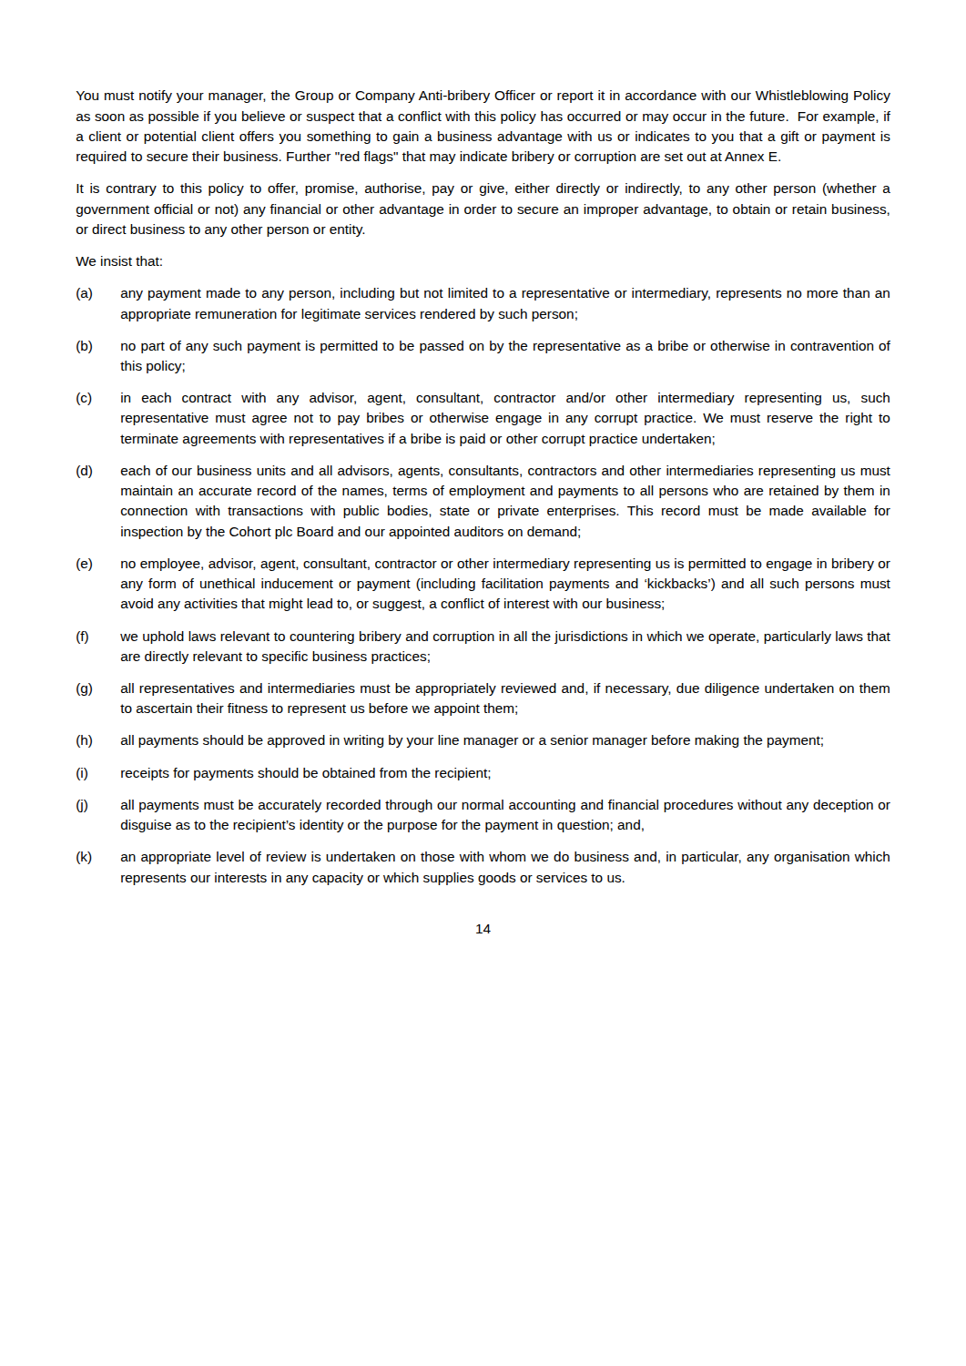You must notify your manager, the Group or Company Anti-bribery Officer or report it in accordance with our Whistleblowing Policy as soon as possible if you believe or suspect that a conflict with this policy has occurred or may occur in the future. For example, if a client or potential client offers you something to gain a business advantage with us or indicates to you that a gift or payment is required to secure their business. Further "red flags" that may indicate bribery or corruption are set out at Annex E.
It is contrary to this policy to offer, promise, authorise, pay or give, either directly or indirectly, to any other person (whether a government official or not) any financial or other advantage in order to secure an improper advantage, to obtain or retain business, or direct business to any other person or entity.
We insist that:
(a) any payment made to any person, including but not limited to a representative or intermediary, represents no more than an appropriate remuneration for legitimate services rendered by such person;
(b) no part of any such payment is permitted to be passed on by the representative as a bribe or otherwise in contravention of this policy;
(c) in each contract with any advisor, agent, consultant, contractor and/or other intermediary representing us, such representative must agree not to pay bribes or otherwise engage in any corrupt practice. We must reserve the right to terminate agreements with representatives if a bribe is paid or other corrupt practice undertaken;
(d) each of our business units and all advisors, agents, consultants, contractors and other intermediaries representing us must maintain an accurate record of the names, terms of employment and payments to all persons who are retained by them in connection with transactions with public bodies, state or private enterprises. This record must be made available for inspection by the Cohort plc Board and our appointed auditors on demand;
(e) no employee, advisor, agent, consultant, contractor or other intermediary representing us is permitted to engage in bribery or any form of unethical inducement or payment (including facilitation payments and ‘kickbacks’) and all such persons must avoid any activities that might lead to, or suggest, a conflict of interest with our business;
(f) we uphold laws relevant to countering bribery and corruption in all the jurisdictions in which we operate, particularly laws that are directly relevant to specific business practices;
(g) all representatives and intermediaries must be appropriately reviewed and, if necessary, due diligence undertaken on them to ascertain their fitness to represent us before we appoint them;
(h) all payments should be approved in writing by your line manager or a senior manager before making the payment;
(i) receipts for payments should be obtained from the recipient;
(j) all payments must be accurately recorded through our normal accounting and financial procedures without any deception or disguise as to the recipient’s identity or the purpose for the payment in question; and,
(k) an appropriate level of review is undertaken on those with whom we do business and, in particular, any organisation which represents our interests in any capacity or which supplies goods or services to us.
14